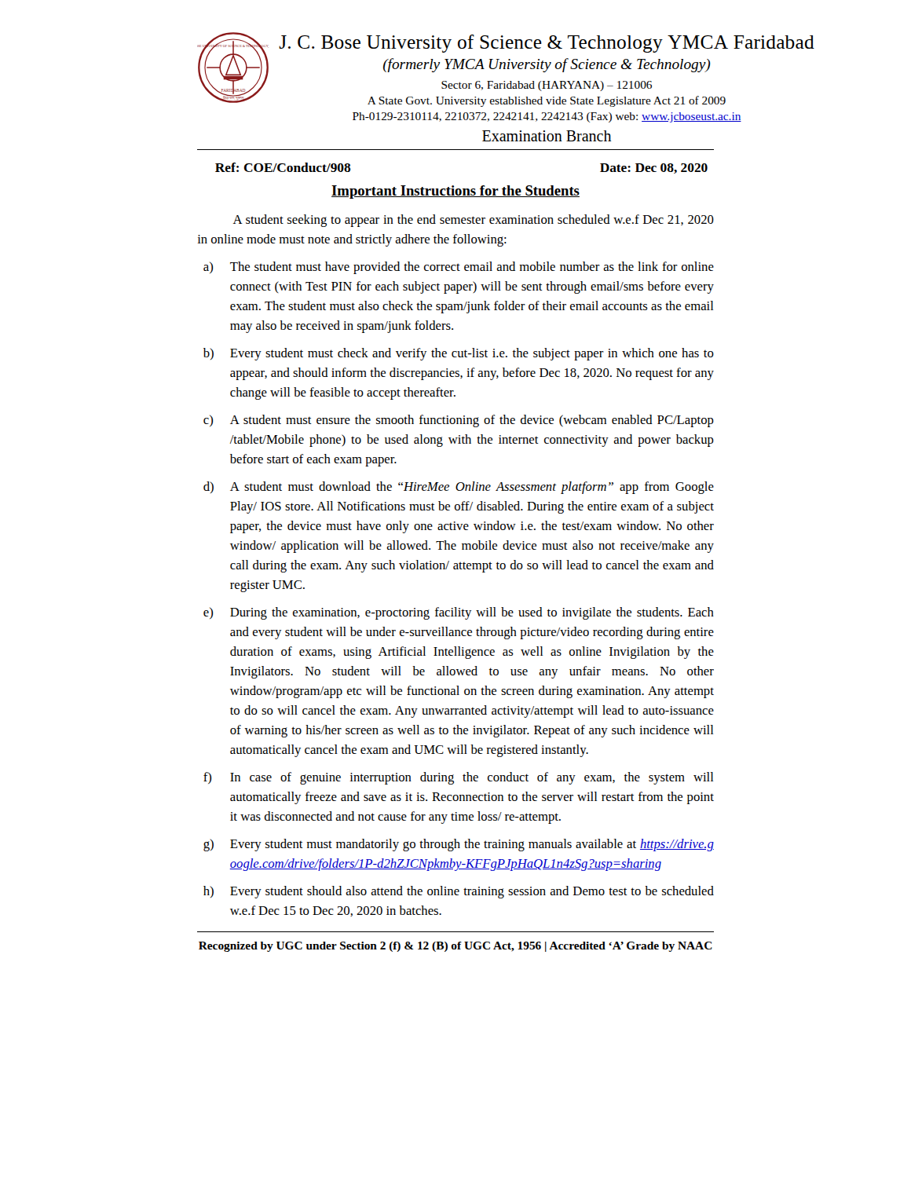FARIDABAD विद्या परम् भूषणम् J.C. BOSE UNIVERSITY OF SCIENCE & TECHNOLOGY, YMCA
J. C. Bose University of Science & Technology YMCA Faridabad
(formerly YMCA University of Science & Technology)
Sector 6, Faridabad (HARYANA) – 121006
A State Govt. University established vide State Legislature Act 21 of 2009
Ph-0129-2310114, 2210372, 2242141, 2242143 (Fax) web: www.jcboseust.ac.in
Examination Branch
Ref: COE/Conduct/908
Date: Dec 08, 2020
Important Instructions for the Students
A student seeking to appear in the end semester examination scheduled w.e.f Dec 21, 2020 in online mode must note and strictly adhere the following:
The student must have provided the correct email and mobile number as the link for online connect (with Test PIN for each subject paper) will be sent through email/sms before every exam. The student must also check the spam/junk folder of their email accounts as the email may also be received in spam/junk folders.
Every student must check and verify the cut-list i.e. the subject paper in which one has to appear, and should inform the discrepancies, if any, before Dec 18, 2020. No request for any change will be feasible to accept thereafter.
A student must ensure the smooth functioning of the device (webcam enabled PC/Laptop /tablet/Mobile phone) to be used along with the internet connectivity and power backup before start of each exam paper.
A student must download the “HireMee Online Assessment platform” app from Google Play/ IOS store. All Notifications must be off/ disabled. During the entire exam of a subject paper, the device must have only one active window i.e. the test/exam window. No other window/ application will be allowed. The mobile device must also not receive/make any call during the exam. Any such violation/ attempt to do so will lead to cancel the exam and register UMC.
During the examination, e-proctoring facility will be used to invigilate the students. Each and every student will be under e-surveillance through picture/video recording during entire duration of exams, using Artificial Intelligence as well as online Invigilation by the Invigilators. No student will be allowed to use any unfair means. No other window/program/app etc will be functional on the screen during examination. Any attempt to do so will cancel the exam. Any unwarranted activity/attempt will lead to auto-issuance of warning to his/her screen as well as to the invigilator. Repeat of any such incidence will automatically cancel the exam and UMC will be registered instantly.
In case of genuine interruption during the conduct of any exam, the system will automatically freeze and save as it is. Reconnection to the server will restart from the point it was disconnected and not cause for any time loss/ re-attempt.
Every student must mandatorily go through the training manuals available at https://drive.google.com/drive/folders/1P-d2hZJCNpkmby-KFFgPJpHaQL1n4zSg?usp=sharing
Every student should also attend the online training session and Demo test to be scheduled w.e.f Dec 15 to Dec 20, 2020 in batches.
Recognized by UGC under Section 2 (f) & 12 (B) of UGC Act, 1956 | Accredited ‘A’ Grade by NAAC